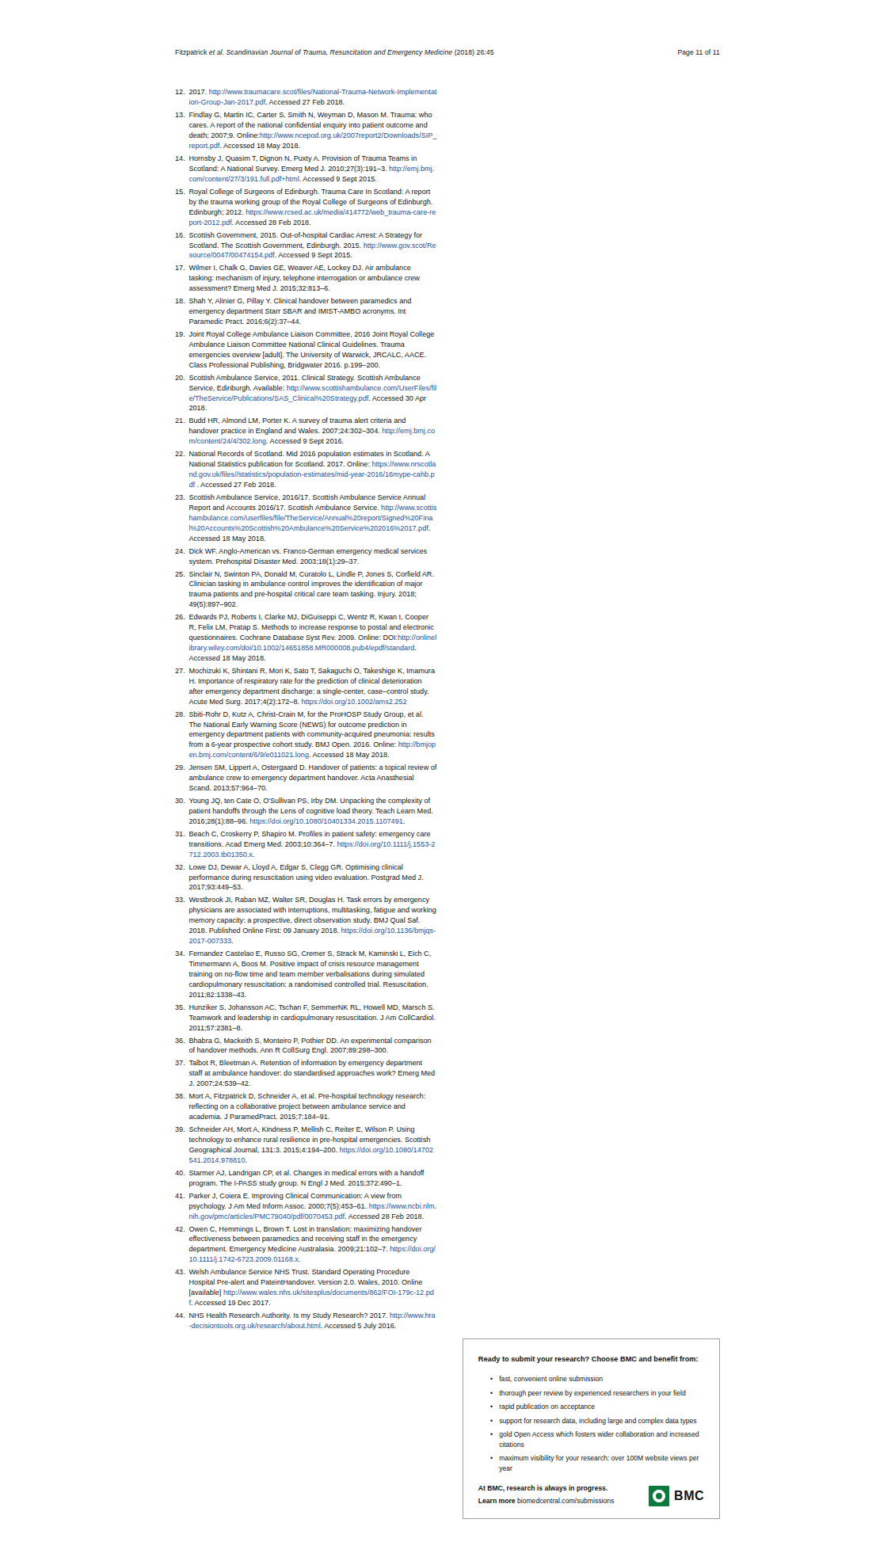Fitzpatrick et al. Scandinavian Journal of Trauma, Resuscitation and Emergency Medicine (2018) 26:45
Page 11 of 11
2017. http://www.traumacare.scot/files/National-Trauma-Network-Implementation-Group-Jan-2017.pdf. Accessed 27 Feb 2018.
Findlay G, Martin IC, Carter S, Smith N, Weyman D, Mason M. Trauma: who cares. A report of the national confidential enquiry into patient outcome and death; 2007;9. Online:http://www.ncepod.org.uk/2007report2/Downloads/SIP_report.pdf. Accessed 18 May 2018.
Hornsby J, Quasim T, Dignon N, Puxty A. Provision of Trauma Teams in Scotland: A National Survey. Emerg Med J. 2010;27(3):191–3. http://emj.bmj.com/content/27/3/191.full.pdf+html. Accessed 9 Sept 2015.
Royal College of Surgeons of Edinburgh. Trauma Care In Scotland: A report by the trauma working group of the Royal College of Surgeons of Edinburgh. Edinburgh; 2012. https://www.rcsed.ac.uk/media/414772/web_trauma-care-report-2012.pdf. Accessed 28 Feb 2018.
Scottish Government, 2015. Out-of-hospital Cardiac Arrest: A Strategy for Scotland. The Scottish Government, Edinburgh. 2015. http://www.gov.scot/Resource/0047/00474154.pdf. Accessed 9 Sept 2015.
Wilmer I, Chalk G, Davies GE, Weaver AE, Lockey DJ. Air ambulance tasking: mechanism of injury, telephone interrogation or ambulance crew assessment? Emerg Med J. 2015;32:813–6.
Shah Y, Alinier G, Pillay Y. Clinical handover between paramedics and emergency department Starr SBAR and IMIST-AMBO acronyms. Int Paramedic Pract. 2016;6(2):37–44.
Joint Royal College Ambulance Liaison Committee, 2016 Joint Royal College Ambulance Liaison Committee National Clinical Guidelines. Trauma emergencies overview [adult]. The University of Warwick, JRCALC, AACE. Class Professional Publishing, Bridgwater 2016. p.199–200.
Scottish Ambulance Service, 2011. Clinical Strategy. Scottish Ambulance Service, Edinburgh. Available: http://www.scottishambulance.com/UserFiles/file/TheService/Publications/SAS_Clinical%20Strategy.pdf. Accessed 30 Apr 2018.
Budd HR, Almond LM, Porter K. A survey of trauma alert criteria and handover practice in England and Wales. 2007;24:302–304. http://emj.bmj.com/content/24/4/302.long. Accessed 9 Sept 2016.
National Records of Scotland. Mid 2016 population estimates in Scotland. A National Statistics publication for Scotland. 2017. Online: https://www.nrscotland.gov.uk/files//statistics/population-estimates/mid-year-2016/16mype-cahb.pdf . Accessed 27 Feb 2018.
Scottish Ambulance Service, 2016/17. Scottish Ambulance Service Annual Report and Accounts 2016/17. Scottish Ambulance Service. http://www.scottishambulance.com/userfiles/file/TheService/Annual%20report/Signed%20Final%20Accounts%20Scottish%20Ambulance%20Service%202016%2017.pdf. Accessed 18 May 2018.
Dick WF. Anglo-American vs. Franco-German emergency medical services system. Prehospital Disaster Med. 2003;18(1):29–37.
Sinclair N, Swinton PA, Donald M, Curatolo L, Lindle P, Jones S, Corfield AR. Clinician tasking in ambulance control improves the identification of major trauma patients and pre-hospital critical care team tasking. Injury. 2018; 49(5):897–902.
Edwards PJ, Roberts I, Clarke MJ, DiGuiseppi C, Wentz R, Kwan I, Cooper R, Felix LM, Pratap S. Methods to increase response to postal and electronic questionnaires. Cochrane Database Syst Rev. 2009. Online: DOI:http://onlinelibrary.wiley.com/doi/10.1002/14651858.MR000008.pub4/epdf/standard. Accessed 18 May 2018.
Mochizuki K, Shintani R, Mori K, Sato T, Sakaguchi O, Takeshige K, Imamura H. Importance of respiratory rate for the prediction of clinical deterioration after emergency department discharge: a single-center, case–control study. Acute Med Surg. 2017;4(2):172–8. https://doi.org/10.1002/ams2.252
Sbiti-Rohr D, Kutz A, Christ-Crain M, for the ProHOSP Study Group, et al. The National Early Warning Score (NEWS) for outcome prediction in emergency department patients with community-acquired pneumonia: results from a 6-year prospective cohort study. BMJ Open. 2016. Online: http://bmjopen.bmj.com/content/6/9/e011021.long. Accessed 18 May 2018.
Jensen SM, Lippert A, Ostergaard D. Handover of patients: a topical review of ambulance crew to emergency department handover. Acta Anasthesial Scand. 2013;57:964–70.
Young JQ, ten Cate O, O'Sullivan PS, Irby DM. Unpacking the complexity of patient handoffs through the Lens of cognitive load theory. Teach Learn Med. 2016;28(1):88–96. https://doi.org/10.1080/10401334.2015.1107491.
Beach C, Croskerry P, Shapiro M. Profiles in patient safety: emergency care transitions. Acad Emerg Med. 2003;10:364–7. https://doi.org/10.1111/j.1553-2712.2003.tb01350.x.
Lowe DJ, Dewar A, Lloyd A, Edgar S, Clegg GR. Optimising clinical performance during resuscitation using video evaluation. Postgrad Med J. 2017;93:449–53.
Westbrook JI, Raban MZ, Walter SR, Douglas H. Task errors by emergency physicians are associated with interruptions, multitasking, fatigue and working memory capacity: a prospective, direct observation study. BMJ Qual Saf. 2018. Published Online First: 09 January 2018. https://doi.org/10.1136/bmjqs-2017-007333.
Fernandez Castelao E, Russo SG, Cremer S, Strack M, Kaminski L, Eich C, Timmermann A, Boos M. Positive impact of crisis resource management training on no-flow time and team member verbalisations during simulated cardiopulmonary resuscitation: a randomised controlled trial. Resuscitation. 2011;82:1338–43.
Hunziker S, Johansson AC, Tschan F, SemmerNK RL, Howell MD, Marsch S. Teamwork and leadership in cardiopulmonary resuscitation. J Am CollCardiol. 2011;57:2381–8.
Bhabra G, Mackeith S, Monteiro P, Pothier DD. An experimental comparison of handover methods. Ann R CollSurg Engl. 2007;89:298–300.
Talbot R, Bleetman A. Retention of information by emergency department staff at ambulance handover: do standardised approaches work? Emerg Med J. 2007;24:539–42.
Mort A, Fitzpatrick D, Schneider A, et al. Pre-hospital technology research: reflecting on a collaborative project between ambulance service and academia. J ParamedPract. 2015;7:184–91.
Schneider AH, Mort A, Kindness P, Mellish C, Reiter E, Wilson P. Using technology to enhance rural resilience in pre-hospital emergencies. Scottish Geographical Journal, 131:3. 2015;4:194–200. https://doi.org/10.1080/14702541.2014.978810.
Starmer AJ, Landrigan CP, et al. Changes in medical errors with a handoff program. The I-PASS study group. N Engl J Med. 2015;372:490–1.
Parker J, Coiera E. Improving Clinical Communication: A view from psychology. J Am Med Inform Assoc. 2000;7(5):453–61. https://www.ncbi.nlm.nih.gov/pmc/articles/PMC79040/pdf/0070453.pdf. Accessed 28 Feb 2018.
Owen C, Hemmings L, Brown T. Lost in translation: maximizing handover effectiveness between paramedics and receiving staff in the emergency department. Emergency Medicine Australasia. 2009;21:102–7. https://doi.org/10.1111/j.1742-6723.2009.01168.x.
Welsh Ambulance Service NHS Trust. Standard Operating Procedure Hospital Pre-alert and PateintHandover. Version 2.0. Wales, 2010. Online [available] http://www.wales.nhs.uk/sitesplus/documents/862/FOI-179c-12.pdf. Accessed 19 Dec 2017.
NHS Health Research Authority. Is my Study Research? 2017. http://www.hra-decisiontools.org.uk/research/about.html. Accessed 5 July 2016.
Ready to submit your research? Choose BMC and benefit from:
fast, convenient online submission
thorough peer review by experienced researchers in your field
rapid publication on acceptance
support for research data, including large and complex data types
gold Open Access which fosters wider collaboration and increased citations
maximum visibility for your research: over 100M website views per year
At BMC, research is always in progress.
Learn more biomedcentral.com/submissions
BMC